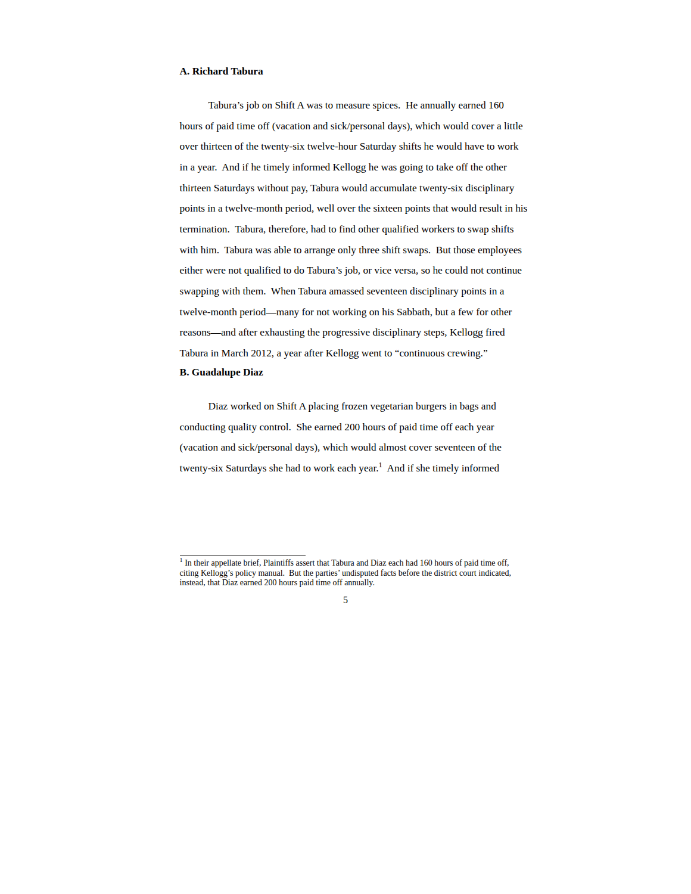A. Richard Tabura
Tabura’s job on Shift A was to measure spices. He annually earned 160 hours of paid time off (vacation and sick/personal days), which would cover a little over thirteen of the twenty-six twelve-hour Saturday shifts he would have to work in a year. And if he timely informed Kellogg he was going to take off the other thirteen Saturdays without pay, Tabura would accumulate twenty-six disciplinary points in a twelve-month period, well over the sixteen points that would result in his termination. Tabura, therefore, had to find other qualified workers to swap shifts with him. Tabura was able to arrange only three shift swaps. But those employees either were not qualified to do Tabura’s job, or vice versa, so he could not continue swapping with them. When Tabura amassed seventeen disciplinary points in a twelve-month period—many for not working on his Sabbath, but a few for other reasons—and after exhausting the progressive disciplinary steps, Kellogg fired Tabura in March 2012, a year after Kellogg went to “continuous crewing.”
B. Guadalupe Diaz
Diaz worked on Shift A placing frozen vegetarian burgers in bags and conducting quality control. She earned 200 hours of paid time off each year (vacation and sick/personal days), which would almost cover seventeen of the twenty-six Saturdays she had to work each year.1 And if she timely informed
1 In their appellate brief, Plaintiffs assert that Tabura and Diaz each had 160 hours of paid time off, citing Kellogg’s policy manual. But the parties’ undisputed facts before the district court indicated, instead, that Diaz earned 200 hours paid time off annually.
5